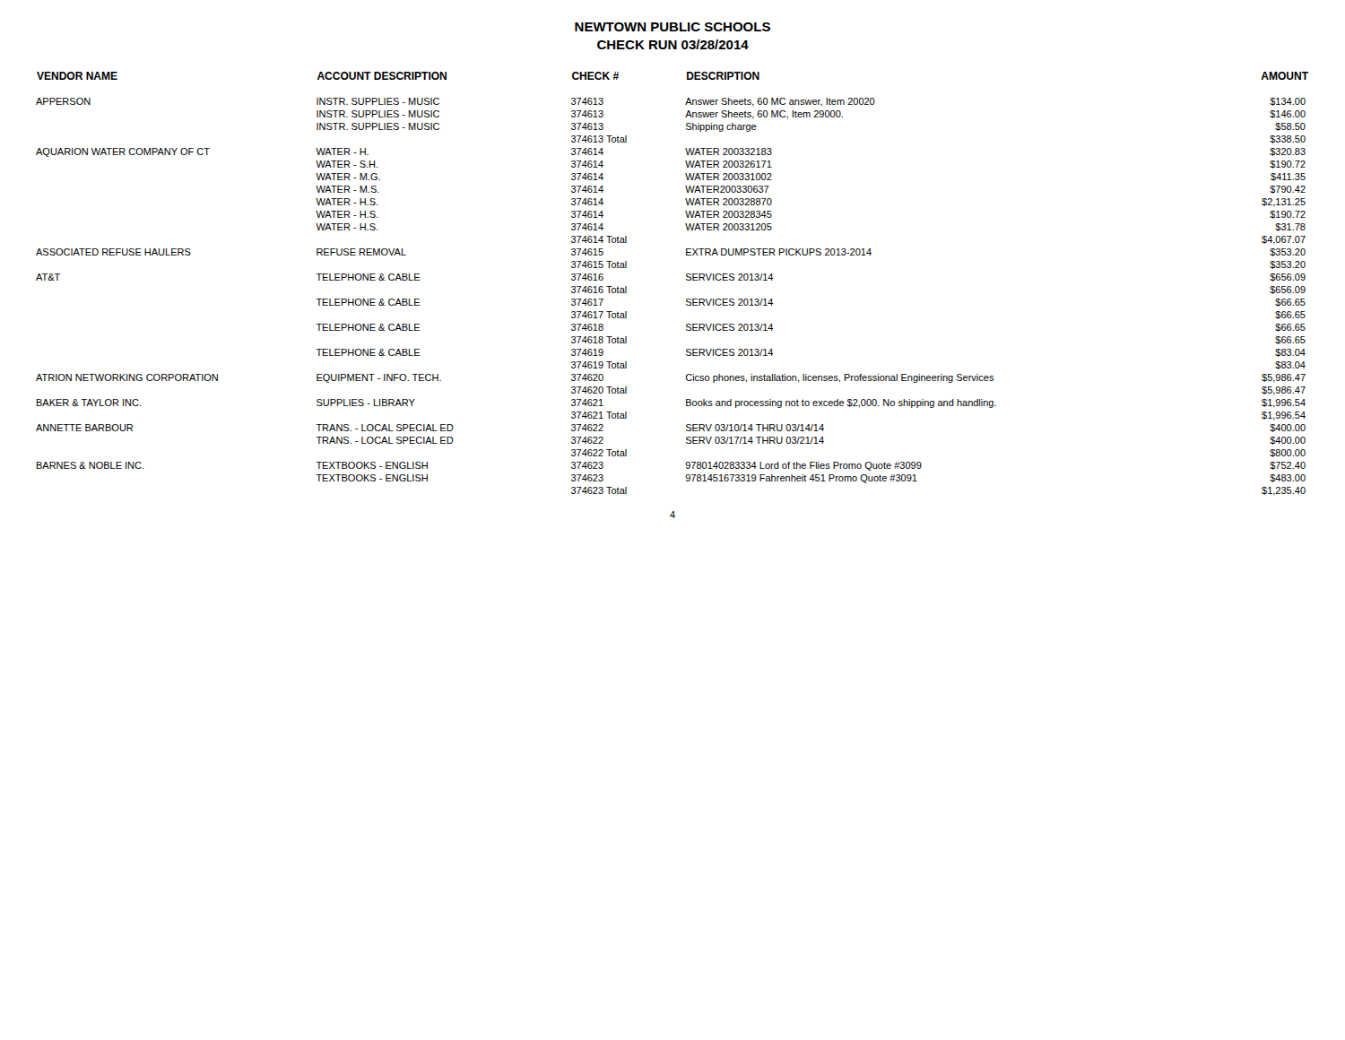NEWTOWN PUBLIC SCHOOLS
CHECK RUN 03/28/2014
| VENDOR NAME | ACCOUNT DESCRIPTION | CHECK # | DESCRIPTION | AMOUNT |
| --- | --- | --- | --- | --- |
| APPERSON | INSTR. SUPPLIES - MUSIC | 374613 | Answer Sheets, 60 MC answer, Item 20020 | $134.00 |
| | INSTR. SUPPLIES - MUSIC | 374613 | Answer Sheets, 60 MC, Item 29000. | $146.00 |
| | INSTR. SUPPLIES - MUSIC | 374613 | Shipping charge | $58.50 |
| | | 374613 Total | | $338.50 |
| AQUARION WATER COMPANY OF CT | WATER - H. | 374614 | WATER 200332183 | $320.83 |
| | WATER - S.H. | 374614 | WATER 200326171 | $190.72 |
| | WATER - M.G. | 374614 | WATER 200331002 | $411.35 |
| | WATER - M.S. | 374614 | WATER200330637 | $790.42 |
| | WATER - H.S. | 374614 | WATER 200328870 | $2,131.25 |
| | WATER - H.S. | 374614 | WATER 200328345 | $190.72 |
| | WATER - H.S. | 374614 | WATER 200331205 | $31.78 |
| | | 374614 Total | | $4,067.07 |
| ASSOCIATED REFUSE HAULERS | REFUSE REMOVAL | 374615 | EXTRA DUMPSTER PICKUPS 2013-2014 | $353.20 |
| | | 374615 Total | | $353.20 |
| AT&T | TELEPHONE & CABLE | 374616 | SERVICES 2013/14 | $656.09 |
| | | 374616 Total | | $656.09 |
| | TELEPHONE & CABLE | 374617 | SERVICES 2013/14 | $66.65 |
| | | 374617 Total | | $66.65 |
| | TELEPHONE & CABLE | 374618 | SERVICES 2013/14 | $66.65 |
| | | 374618 Total | | $66.65 |
| | TELEPHONE & CABLE | 374619 | SERVICES 2013/14 | $83.04 |
| | | 374619 Total | | $83.04 |
| ATRION NETWORKING CORPORATION | EQUIPMENT - INFO. TECH. | 374620 | Cicso phones, installation, licenses, Professional Engineering Services | $5,986.47 |
| | | 374620 Total | | $5,986.47 |
| BAKER & TAYLOR INC. | SUPPLIES - LIBRARY | 374621 | Books and processing not to excede $2,000. No shipping and handling. | $1,996.54 |
| | | 374621 Total | | $1,996.54 |
| ANNETTE BARBOUR | TRANS. - LOCAL SPECIAL ED | 374622 | SERV 03/10/14 THRU 03/14/14 | $400.00 |
| | TRANS. - LOCAL SPECIAL ED | 374622 | SERV 03/17/14 THRU 03/21/14 | $400.00 |
| | | 374622 Total | | $800.00 |
| BARNES & NOBLE INC. | TEXTBOOKS - ENGLISH | 374623 | 9780140283334 Lord of the Flies Promo Quote #3099 | $752.40 |
| | TEXTBOOKS - ENGLISH | 374623 | 9781451673319 Fahrenheit 451 Promo Quote #3091 | $483.00 |
| | | 374623 Total | | $1,235.40 |
4